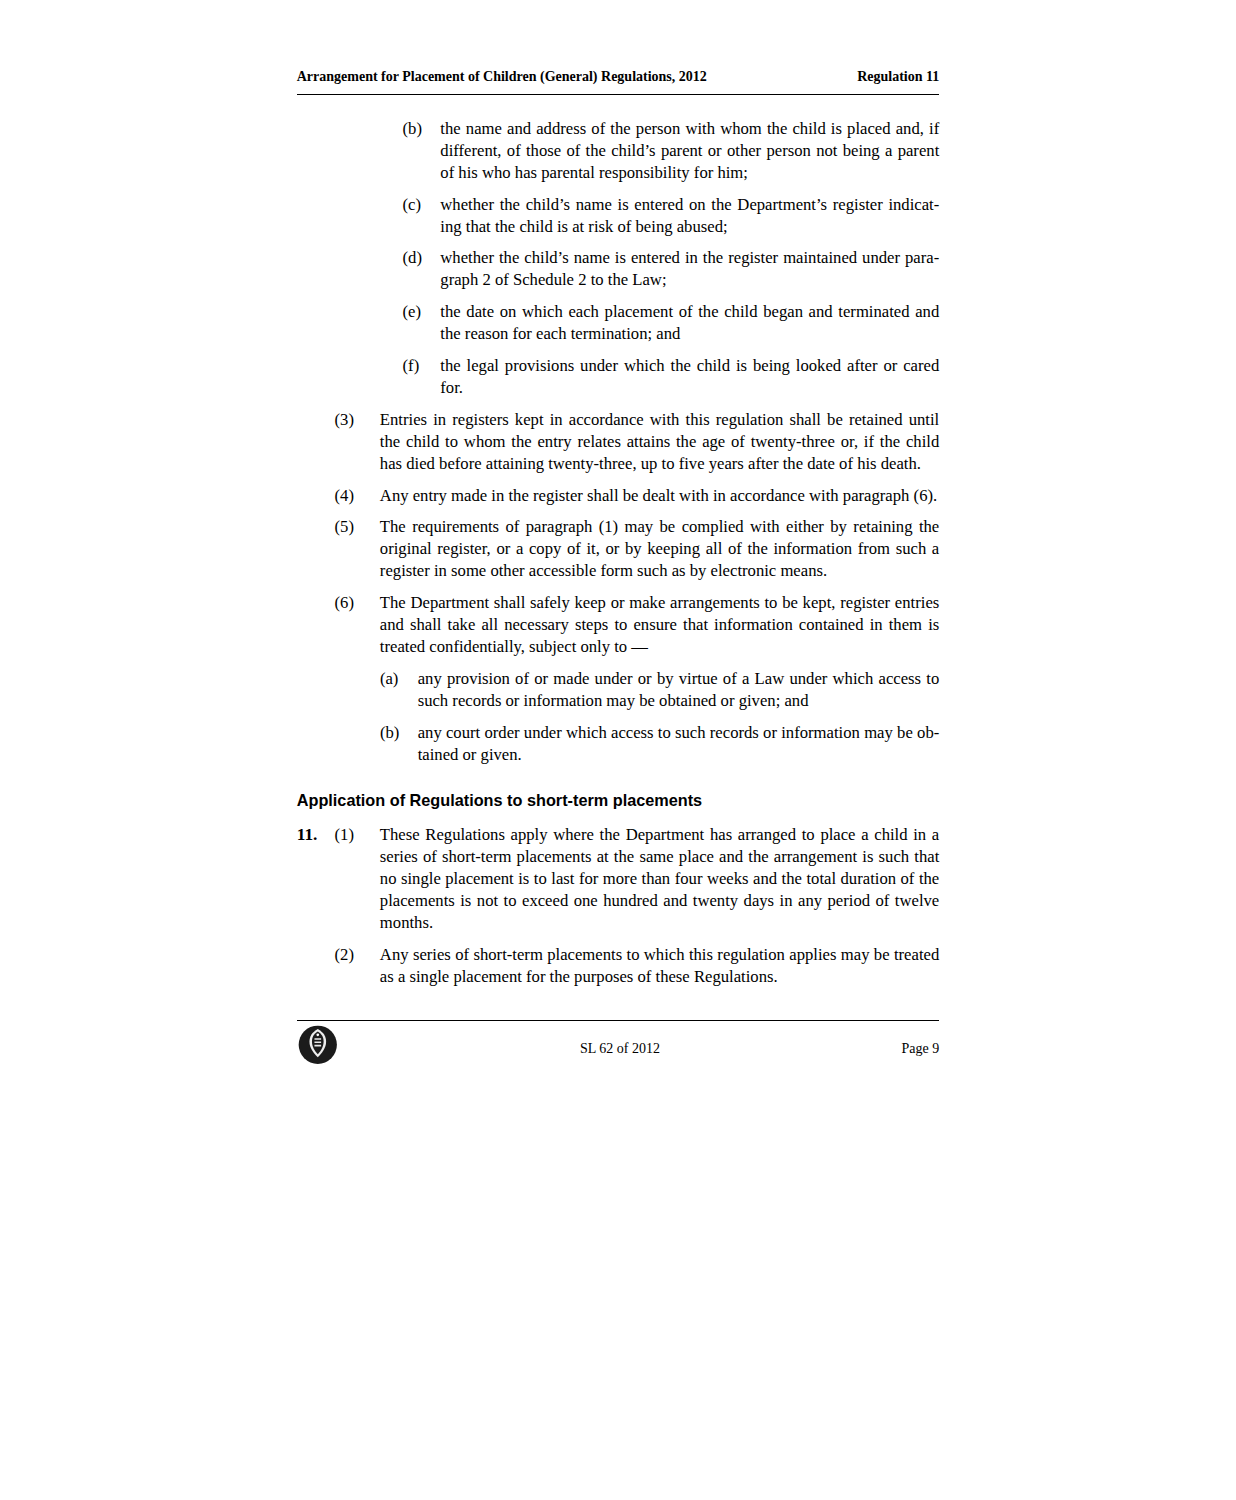Arrangement for Placement of Children (General) Regulations, 2012
Regulation 11
(b)
the name and address of the person with whom the child is placed and, if different, of those of the child’s parent or other person not being a parent of his who has parental responsibility for him;
(c)
whether the child’s name is entered on the Department’s register indicating that the child is at risk of being abused;
(d)
whether the child’s name is entered in the register maintained under paragraph 2 of Schedule 2 to the Law;
(e)
the date on which each placement of the child began and terminated and the reason for each termination; and
(f)
the legal provisions under which the child is being looked after or cared for.
(3)
Entries in registers kept in accordance with this regulation shall be retained until the child to whom the entry relates attains the age of twenty-three or, if the child has died before attaining twenty-three, up to five years after the date of his death.
(4)
Any entry made in the register shall be dealt with in accordance with paragraph (6).
(5)
The requirements of paragraph (1) may be complied with either by retaining the original register, or a copy of it, or by keeping all of the information from such a register in some other accessible form such as by electronic means.
(6)
The Department shall safely keep or make arrangements to be kept, register entries and shall take all necessary steps to ensure that information contained in them is treated confidentially, subject only to —
(a)
any provision of or made under or by virtue of a Law under which access to such records or information may be obtained or given; and
(b)
any court order under which access to such records or information may be obtained or given.
Application of Regulations to short-term placements
11.
(1)
These Regulations apply where the Department has arranged to place a child in a series of short-term placements at the same place and the arrangement is such that no single placement is to last for more than four weeks and the total duration of the placements is not to exceed one hundred and twenty days in any period of twelve months.
11.
(2)
Any series of short-term placements to which this regulation applies may be treated as a single placement for the purposes of these Regulations.
SL 62 of 2012
Page 9